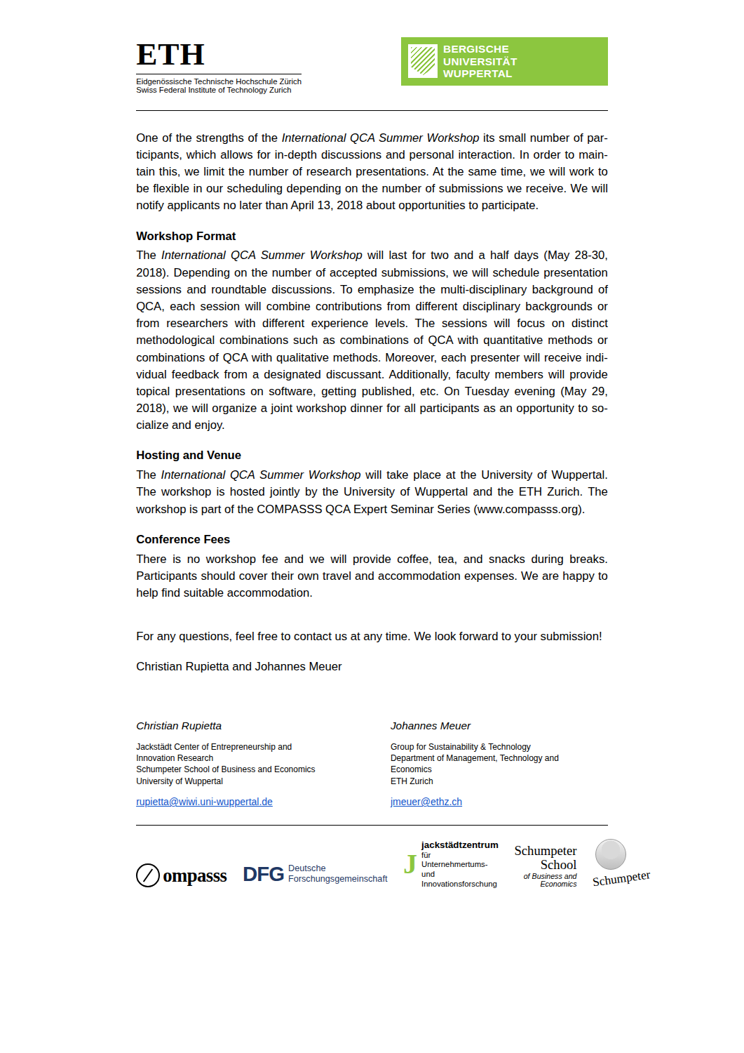ETH
Eidgenössische Technische Hochschule Zürich Swiss Federal Institute of Technology Zurich
BERGISCHE
UNIVERSITÄT
WUPPERTAL
One of the strengths of the International QCA Summer Workshop its small number of participants, which allows for in-depth discussions and personal interaction. In order to maintain this, we limit the number of research presentations. At the same time, we will work to be flexible in our scheduling depending on the number of submissions we receive. We will notify applicants no later than April 13, 2018 about opportunities to participate.
Workshop Format
The International QCA Summer Workshop will last for two and a half days (May 28-30, 2018). Depending on the number of accepted submissions, we will schedule presentation sessions and roundtable discussions. To emphasize the multi-disciplinary background of QCA, each session will combine contributions from different disciplinary backgrounds or from researchers with different experience levels. The sessions will focus on distinct methodological combinations such as combinations of QCA with quantitative methods or combinations of QCA with qualitative methods. Moreover, each presenter will receive individual feedback from a designated discussant. Additionally, faculty members will provide topical presentations on software, getting published, etc. On Tuesday evening (May 29, 2018), we will organize a joint workshop dinner for all participants as an opportunity to socialize and enjoy.
Hosting and Venue
The International QCA Summer Workshop will take place at the University of Wuppertal. The workshop is hosted jointly by the University of Wuppertal and the ETH Zurich. The workshop is part of the COMPASSS QCA Expert Seminar Series (www.compasss.org).
Conference Fees
There is no workshop fee and we will provide coffee, tea, and snacks during breaks. Participants should cover their own travel and accommodation expenses. We are happy to help find suitable accommodation.
For any questions, feel free to contact us at any time. We look forward to your submission!
Christian Rupietta and Johannes Meuer
Christian Rupietta
Jackstädt Center of Entrepreneurship and
Innovation Research
Schumpeter School of Business and Economics
University of Wuppertal
rupietta@wiwi.uni-wuppertal.de
Johannes Meuer
Group for Sustainability & Technology
Department of Management, Technology and
Economics
ETH Zurich
jmeuer@ethz.ch
ompasss
DFG
Deutsche
Forschungsgemeinschaft
J
jackstädtzentrum
für Unternehmertums- und
Innovationsforschung
Schumpeter School
of Business and Economics
Schumpeter